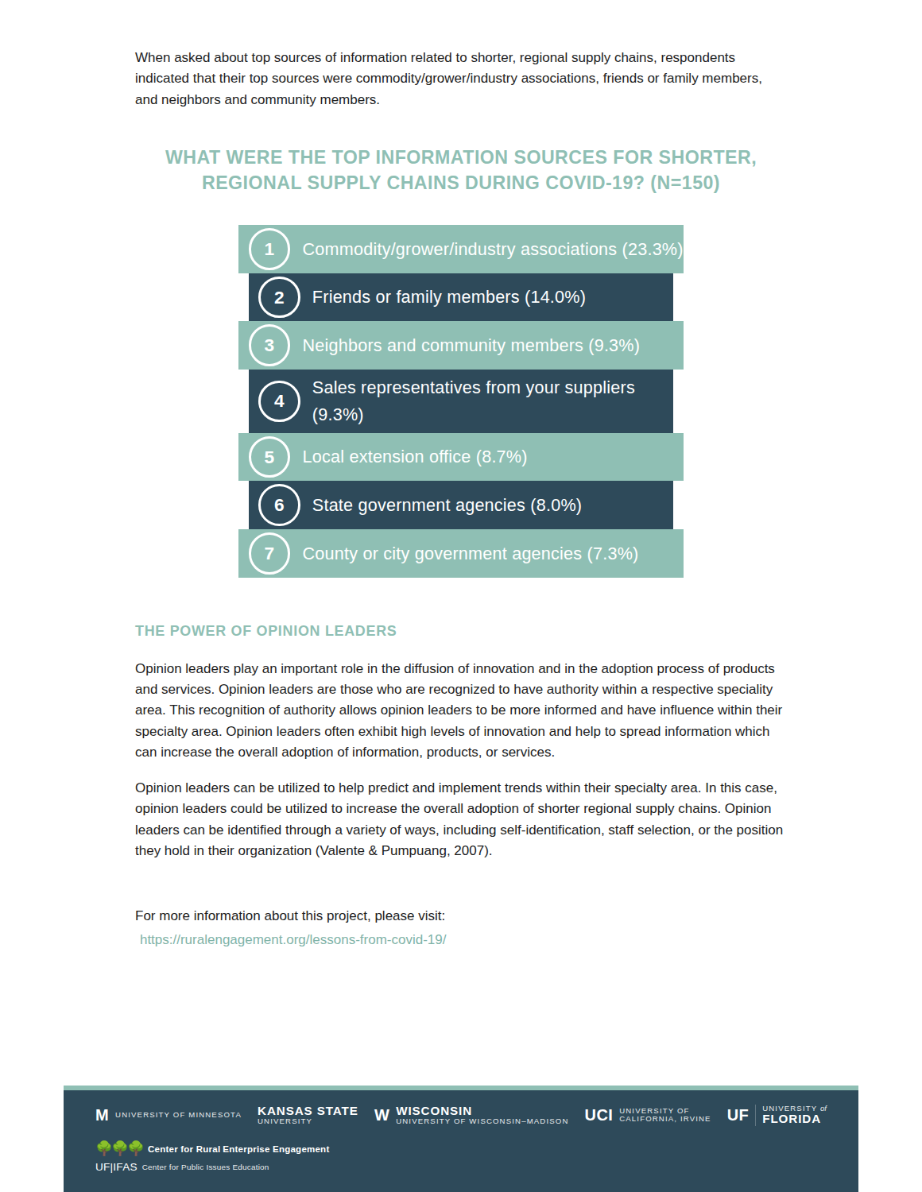When asked about top sources of information related to shorter, regional supply chains, respondents indicated that their top sources were commodity/grower/industry associations, friends or family members, and neighbors and community members.
What were the top information sources for shorter, regional supply chains during COVID-19? (N=150)
Commodity/grower/industry associations (23.3%)
Friends or family members (14.0%)
Neighbors and community members (9.3%)
Sales representatives from your suppliers (9.3%)
Local extension office (8.7%)
State government agencies (8.0%)
County or city government agencies (7.3%)
The Power of Opinion Leaders
Opinion leaders play an important role in the diffusion of innovation and in the adoption process of products and services. Opinion leaders are those who are recognized to have authority within a respective speciality area. This recognition of authority allows opinion leaders to be more informed and have influence within their specialty area. Opinion leaders often exhibit high levels of innovation and help to spread information which can increase the overall adoption of information, products, or services.
Opinion leaders can be utilized to help predict and implement trends within their specialty area. In this case, opinion leaders could be utilized to increase the overall adoption of shorter regional supply chains. Opinion leaders can be identified through a variety of ways, including self-identification, staff selection, or the position they hold in their organization (Valente & Pumpuang, 2007).
For more information about this project, please visit:
https://ruralengagement.org/lessons-from-covid-19/
M University of Minnesota
Kansas State University
W Wisconsin University of Wisconsin–Madison
UCI University of California, Irvine
UF University of Florida
🌳🌳🌳 Center for Rural Enterprise Engagement
UF|IFAS Center for Public Issues Education